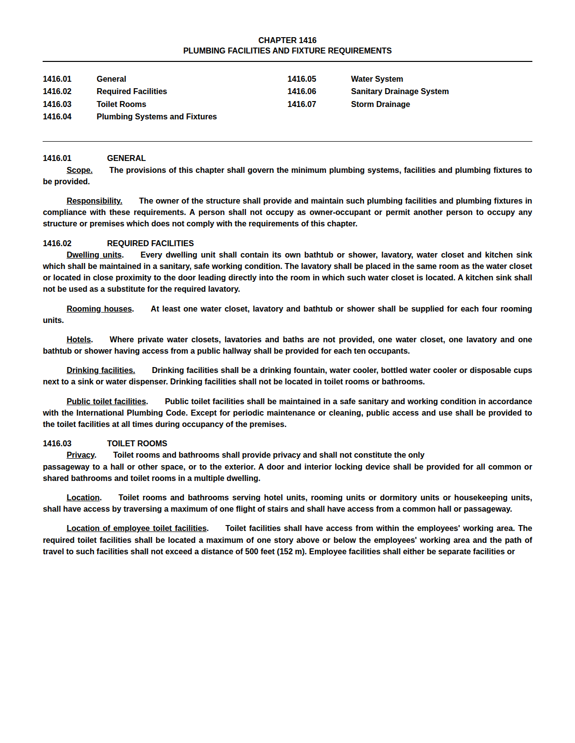CHAPTER 1416
PLUMBING FACILITIES AND FIXTURE REQUIREMENTS
| 1416.01 | General | 1416.05 | Water System |
| 1416.02 | Required Facilities | 1416.06 | Sanitary Drainage System |
| 1416.03 | Toilet Rooms | 1416.07 | Storm Drainage |
| 1416.04 | Plumbing Systems and Fixtures | | |
1416.01 GENERAL
Scope. The provisions of this chapter shall govern the minimum plumbing systems, facilities and plumbing fixtures to be provided.
Responsibility. The owner of the structure shall provide and maintain such plumbing facilities and plumbing fixtures in compliance with these requirements. A person shall not occupy as owner-occupant or permit another person to occupy any structure or premises which does not comply with the requirements of this chapter.
1416.02 REQUIRED FACILITIES
Dwelling units. Every dwelling unit shall contain its own bathtub or shower, lavatory, water closet and kitchen sink which shall be maintained in a sanitary, safe working condition. The lavatory shall be placed in the same room as the water closet or located in close proximity to the door leading directly into the room in which such water closet is located. A kitchen sink shall not be used as a substitute for the required lavatory.
Rooming houses. At least one water closet, lavatory and bathtub or shower shall be supplied for each four rooming units.
Hotels. Where private water closets, lavatories and baths are not provided, one water closet, one lavatory and one bathtub or shower having access from a public hallway shall be provided for each ten occupants.
Drinking facilities. Drinking facilities shall be a drinking fountain, water cooler, bottled water cooler or disposable cups next to a sink or water dispenser. Drinking facilities shall not be located in toilet rooms or bathrooms.
Public toilet facilities. Public toilet facilities shall be maintained in a safe sanitary and working condition in accordance with the International Plumbing Code. Except for periodic maintenance or cleaning, public access and use shall be provided to the toilet facilities at all times during occupancy of the premises.
1416.03 TOILET ROOMS
Privacy. Toilet rooms and bathrooms shall provide privacy and shall not constitute the only passageway to a hall or other space, or to the exterior. A door and interior locking device shall be provided for all common or shared bathrooms and toilet rooms in a multiple dwelling.
Location. Toilet rooms and bathrooms serving hotel units, rooming units or dormitory units or housekeeping units, shall have access by traversing a maximum of one flight of stairs and shall have access from a common hall or passageway.
Location of employee toilet facilities. Toilet facilities shall have access from within the employees' working area. The required toilet facilities shall be located a maximum of one story above or below the employees' working area and the path of travel to such facilities shall not exceed a distance of 500 feet (152 m). Employee facilities shall either be separate facilities or